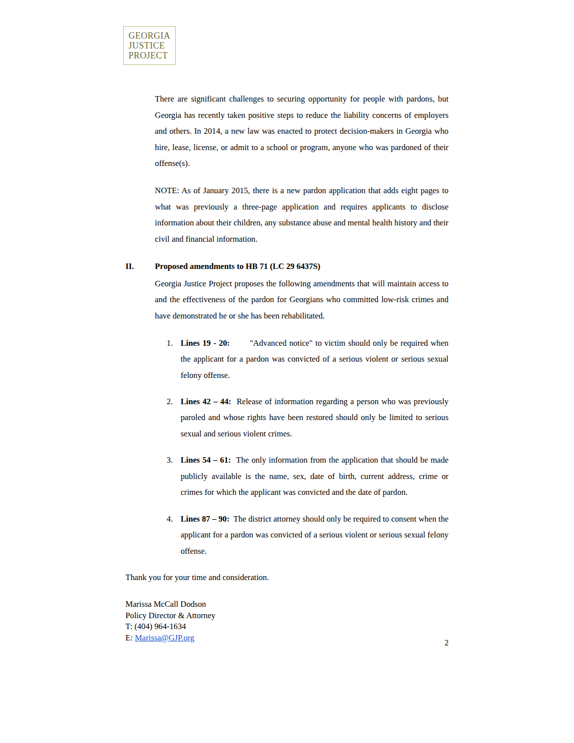GEORGIA JUSTICE PROJECT
There are significant challenges to securing opportunity for people with pardons, but Georgia has recently taken positive steps to reduce the liability concerns of employers and others. In 2014, a new law was enacted to protect decision-makers in Georgia who hire, lease, license, or admit to a school or program, anyone who was pardoned of their offense(s).
NOTE: As of January 2015, there is a new pardon application that adds eight pages to what was previously a three-page application and requires applicants to disclose information about their children, any substance abuse and mental health history and their civil and financial information.
II.
Proposed amendments to HB 71 (LC 29 6437S)
Georgia Justice Project proposes the following amendments that will maintain access to and the effectiveness of the pardon for Georgians who committed low-risk crimes and have demonstrated he or she has been rehabilitated.
Lines 19 - 20: "Advanced notice" to victim should only be required when the applicant for a pardon was convicted of a serious violent or serious sexual felony offense.
Lines 42 – 44: Release of information regarding a person who was previously paroled and whose rights have been restored should only be limited to serious sexual and serious violent crimes.
Lines 54 – 61: The only information from the application that should be made publicly available is the name, sex, date of birth, current address, crime or crimes for which the applicant was convicted and the date of pardon.
Lines 87 – 90: The district attorney should only be required to consent when the applicant for a pardon was convicted of a serious violent or serious sexual felony offense.
Thank you for your time and consideration.
Marissa McCall Dodson
Policy Director & Attorney
T: (404) 964-1634
E: Marissa@GJP.org
2